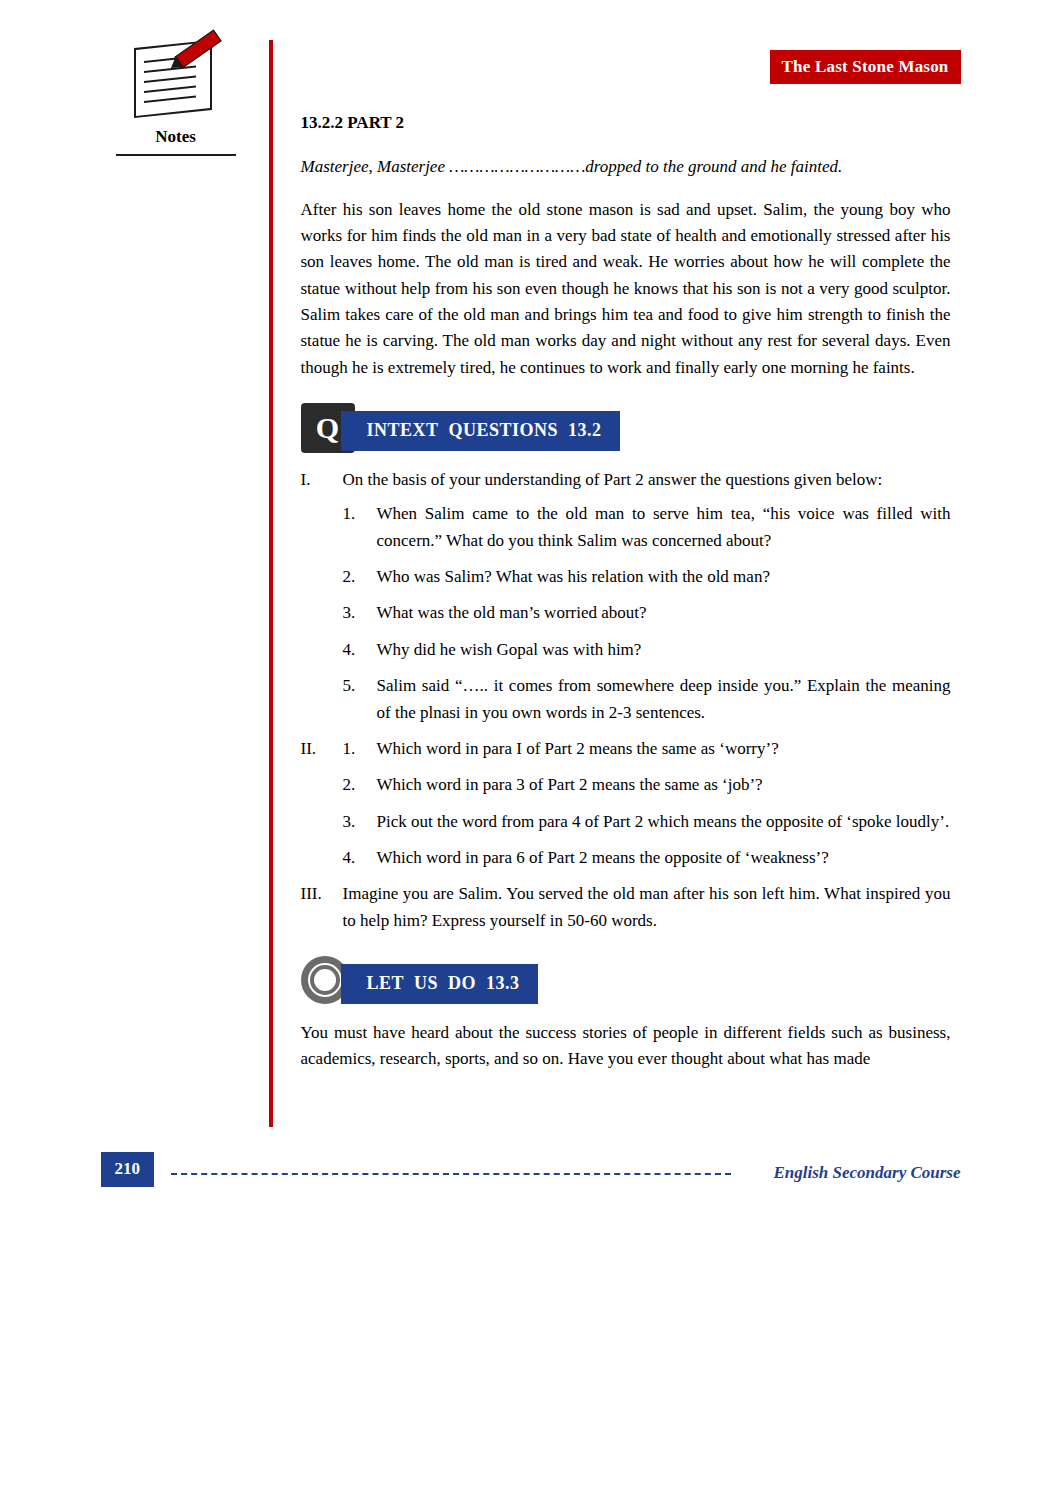The Last Stone Mason
Notes
13.2.2 PART 2
Masterjee, Masterjee ………………………dropped to the ground and he fainted.
After his son leaves home the old stone mason is sad and upset. Salim, the young boy who works for him finds the old man in a very bad state of health and emotionally stressed after his son leaves home. The old man is tired and weak. He worries about how he will complete the statue without help from his son even though he knows that his son is not a very good sculptor. Salim takes care of the old man and brings him tea and food to give him strength to finish the statue he is carving. The old man works day and night without any rest for several days. Even though he is extremely tired, he continues to work and finally early one morning he faints.
Q
INTEXT QUESTIONS 13.2
I. On the basis of your understanding of Part 2 answer the questions given below:
1. When Salim came to the old man to serve him tea, “his voice was filled with concern.” What do you think Salim was concerned about?
2. Who was Salim? What was his relation with the old man?
3. What was the old man’s worried about?
4. Why did he wish Gopal was with him?
5. Salim said “….. it comes from somewhere deep inside you.” Explain the meaning of the plnasi in you own words in 2-3 sentences.
II.
1. Which word in para I of Part 2 means the same as ‘worry’?
2. Which word in para 3 of Part 2 means the same as ‘job’?
3. Pick out the word from para 4 of Part 2 which means the opposite of ‘spoke loudly’.
4. Which word in para 6 of Part 2 means the opposite of ‘weakness’?
III. Imagine you are Salim. You served the old man after his son left him. What inspired you to help him? Express yourself in 50-60 words.
LET US DO 13.3
You must have heard about the success stories of people in different fields such as business, academics, research, sports, and so on. Have you ever thought about what has made
210
English Secondary Course